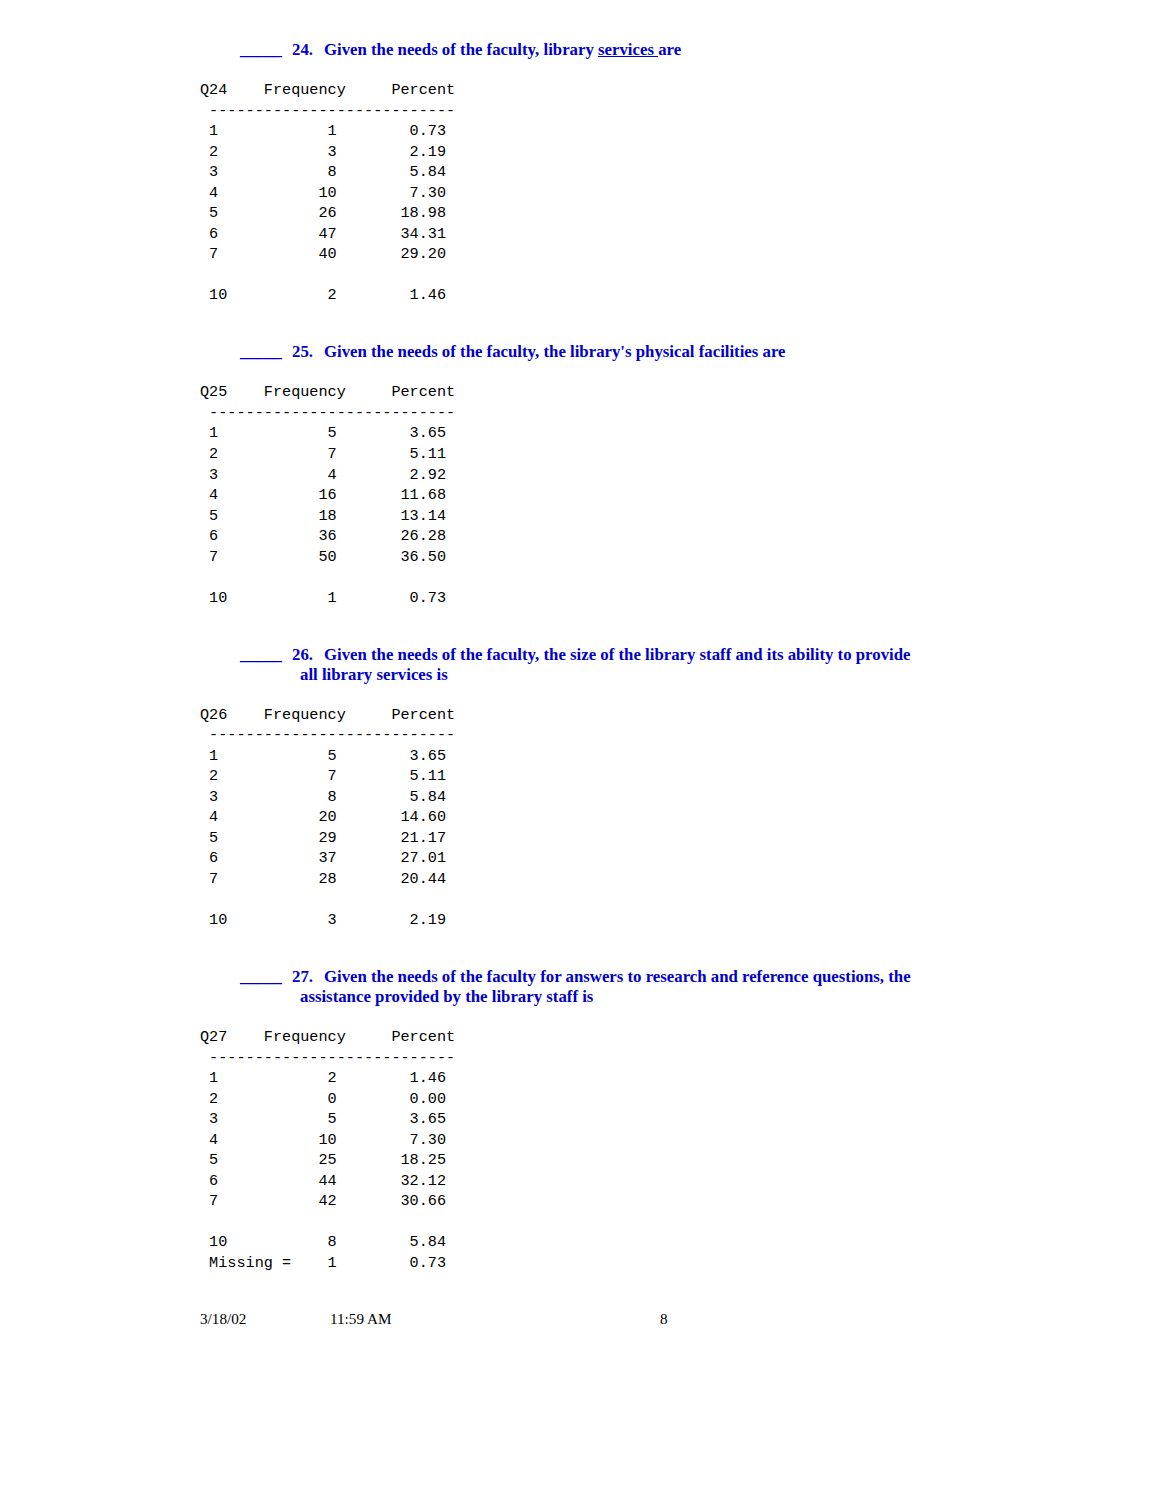_____24. Given the needs of the faculty, library services are
Q24    Frequency     Percent
 ---------------------------
 1            1        0.73
 2            3        2.19
 3            8        5.84
 4           10        7.30
 5           26       18.98
 6           47       34.31
 7           40       29.20

 10           2        1.46
_____25. Given the needs of the faculty, the library's physical facilities are
Q25    Frequency     Percent
 ---------------------------
 1            5        3.65
 2            7        5.11
 3            4        2.92
 4           16       11.68
 5           18       13.14
 6           36       26.28
 7           50       36.50

 10           1        0.73
_____26. Given the needs of the faculty, the size of the library staff and its ability to provideall library services is
Q26    Frequency     Percent
 ---------------------------
 1            5        3.65
 2            7        5.11
 3            8        5.84
 4           20       14.60
 5           29       21.17
 6           37       27.01
 7           28       20.44

 10           3        2.19
_____27. Given the needs of the faculty for answers to research and reference questions, theassistance provided by the library staff is
Q27    Frequency     Percent
 ---------------------------
 1            2        1.46
 2            0        0.00
 3            5        3.65
 4           10        7.30
 5           25       18.25
 6           44       32.12
 7           42       30.66

 10           8        5.84
 Missing =    1        0.73
3/18/02 11:59 AM 8